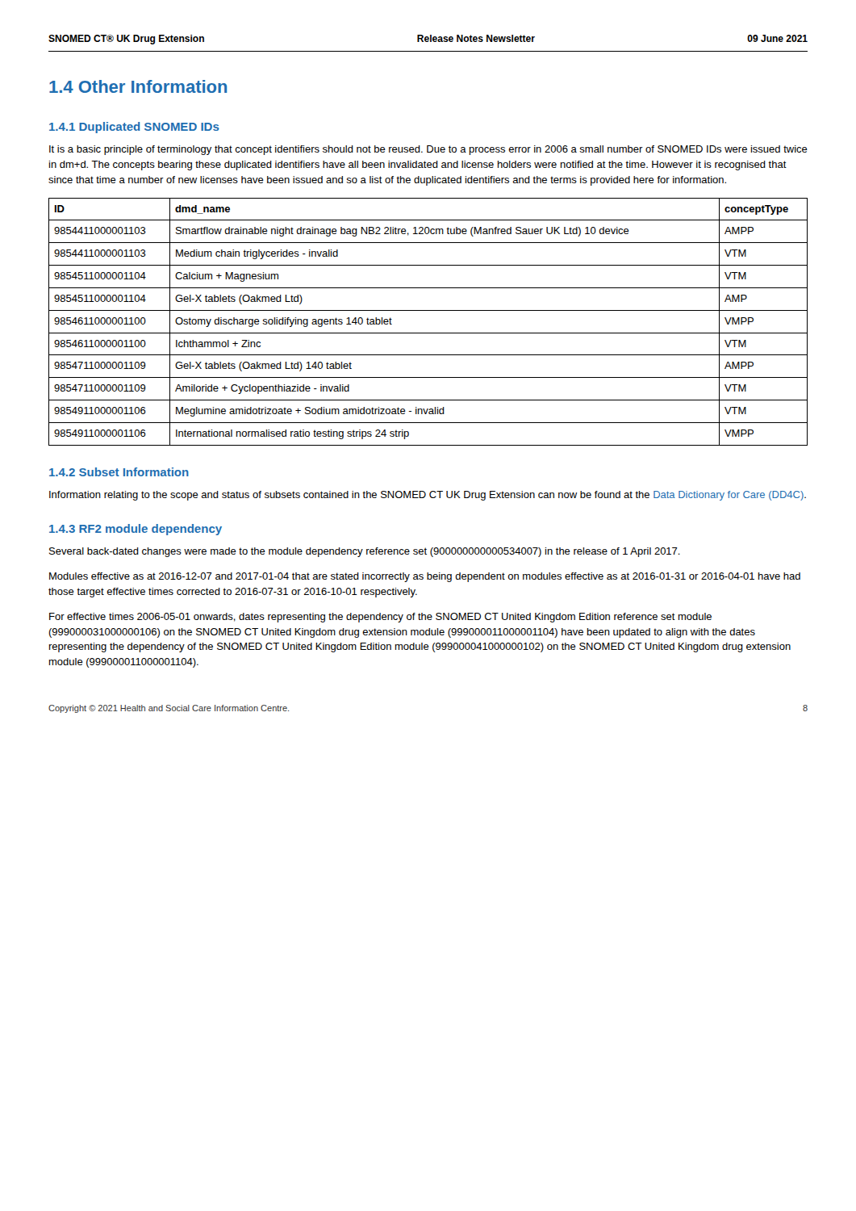SNOMED CT® UK Drug Extension
Release Notes Newsletter
09 June 2021
1.4 Other Information
1.4.1 Duplicated SNOMED IDs
It is a basic principle of terminology that concept identifiers should not be reused. Due to a process error in 2006 a small number of SNOMED IDs were issued twice in dm+d. The concepts bearing these duplicated identifiers have all been invalidated and license holders were notified at the time. However it is recognised that since that time a number of new licenses have been issued and so a list of the duplicated identifiers and the terms is provided here for information.
| ID | dmd_name | conceptType |
| --- | --- | --- |
| 9854411000001103 | Smartflow drainable night drainage bag NB2 2litre, 120cm tube (Manfred Sauer UK Ltd) 10 device | AMPP |
| 9854411000001103 | Medium chain triglycerides - invalid | VTM |
| 9854511000001104 | Calcium + Magnesium | VTM |
| 9854511000001104 | Gel-X tablets (Oakmed Ltd) | AMP |
| 9854611000001100 | Ostomy discharge solidifying agents 140 tablet | VMPP |
| 9854611000001100 | Ichthammol + Zinc | VTM |
| 9854711000001109 | Gel-X tablets (Oakmed Ltd) 140 tablet | AMPP |
| 9854711000001109 | Amiloride + Cyclopenthiazide - invalid | VTM |
| 9854911000001106 | Meglumine amidotrizoate + Sodium amidotrizoate - invalid | VTM |
| 9854911000001106 | International normalised ratio testing strips 24 strip | VMPP |
1.4.2 Subset Information
Information relating to the scope and status of subsets contained in the SNOMED CT UK Drug Extension can now be found at the Data Dictionary for Care (DD4C).
1.4.3 RF2 module dependency
Several back-dated changes were made to the module dependency reference set (900000000000534007) in the release of 1 April 2017.
Modules effective as at 2016-12-07 and 2017-01-04 that are stated incorrectly as being dependent on modules effective as at 2016-01-31 or 2016-04-01 have had those target effective times corrected to 2016-07-31 or 2016-10-01 respectively.
For effective times 2006-05-01 onwards, dates representing the dependency of the SNOMED CT United Kingdom Edition reference set module (999000031000000106) on the SNOMED CT United Kingdom drug extension module (999000011000001104) have been updated to align with the dates representing the dependency of the SNOMED CT United Kingdom Edition module (999000041000000102) on the SNOMED CT United Kingdom drug extension module (999000011000001104).
Copyright © 2021 Health and Social Care Information Centre.
8